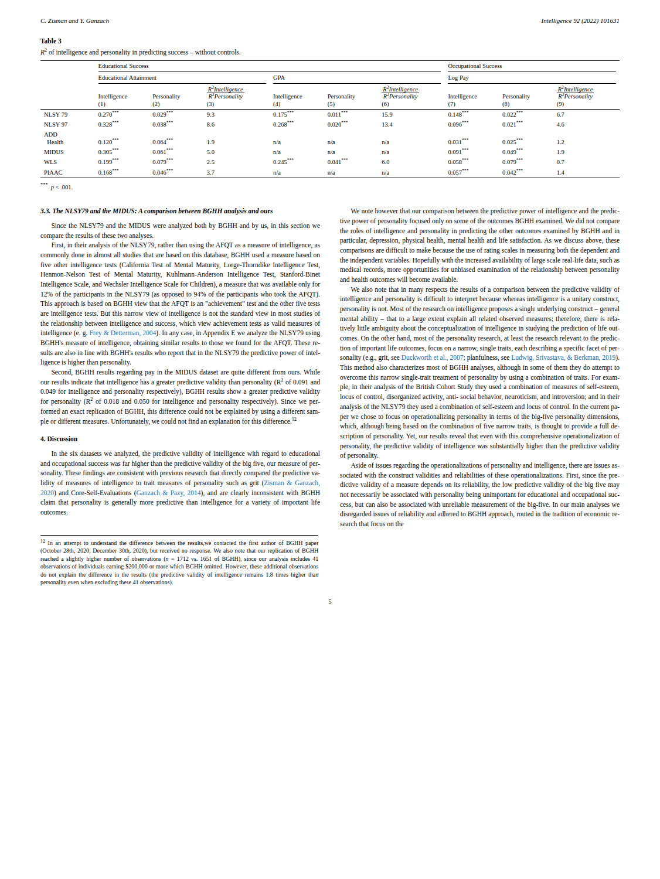C. Zisman and Y. Ganzach
Intelligence 92 (2022) 101631
Table 3
R2 of intelligence and personality in predicting success – without controls.
| | Educational Success | Occupational Success |
| --- | --- | --- |
| | Educational Attainment | GPA | Log Pay |
| | Intelligence (1) | Personality (2) | R 2 Intelligence R 2 Personality (3) | Intelligence (4) | Personality (5) | R 2 Intelligence R 2 Personality (6) | Intelligence (7) | Personality (8) | R 2 Intelligence R 2 Personality (9) |
| NLSY 79 | 0.270 *** | 0.029 *** | 9.3 | 0.175 *** | 0.011 *** | 15.9 | 0.148 *** | 0.022 *** | 6.7 |
| NLSY 97 | 0.328 *** | 0.038 *** | 8.6 | 0.268 *** | 0.020 *** | 13.4 | 0.096 *** | 0.021 *** | 4.6 |
| ADD Health | 0.120 *** | 0.064 *** | 1.9 | n/a | n/a | n/a | 0.031 *** | 0.025 *** | 1.2 |
| MIDUS | 0.305 *** | 0.061 *** | 5.0 | n/a | n/a | n/a | 0.091 *** | 0.049 *** | 1.9 |
| WLS | 0.199 *** | 0.079 *** | 2.5 | 0.245 *** | 0.041 *** | 6.0 | 0.058 *** | 0.079 *** | 0.7 |
| PIAAC | 0.168 *** | 0.046 *** | 3.7 | n/a | n/a | n/a | 0.057 *** | 0.042 *** | 1.4 |
*** p < .001.
3.3. The NLSY79 and the MIDUS: A comparison between BGHH analysis and ours
Since the NLSY79 and the MIDUS were analyzed both by BGHH and by us, in this section we compare the results of these two analyses.
First, in their analysis of the NLSY79, rather than using the AFQT as a measure of intelligence, as commonly done in almost all studies that are based on this database, BGHH used a measure based on five other intelligence tests (California Test of Mental Maturity, Lorge-Thorndike Intelligence Test, Henmon-Nelson Test of Mental Maturity, Kuhlmann-Anderson Intelligence Test, Stanford-Binet Intelligence Scale, and Wechsler Intelligence Scale for Children), a measure that was available only for 12% of the participants in the NLSY79 (as opposed to 94% of the participants who took the AFQT). This approach is based on BGHH view that the AFQT is an "achievement" test and the other five tests are intelligence tests. But this narrow view of intelligence is not the standard view in most studies of the relationship between intelligence and success, which view achievement tests as valid measures of intelligence (e. g. Frey & Detterman, 2004). In any case, in Appendix E we analyze the NLSY79 using BGHH's measure of intelligence, obtaining similar results to those we found for the AFQT. These results are also in line with BGHH's results who report that in the NLSY79 the predictive power of intelligence is higher than personality.
Second, BGHH results regarding pay in the MIDUS dataset are quite different from ours. While our results indicate that intelligence has a greater predictive validity than personality (R2 of 0.091 and 0.049 for intelligence and personality respectively), BGHH results show a greater predictive validity for personality (R2 of 0.018 and 0.050 for intelligence and personality respectively). Since we performed an exact replication of BGHH, this difference could not be explained by using a different sample or different measures. Unfortunately, we could not find an explanation for this difference.12
4. Discussion
In the six datasets we analyzed, the predictive validity of intelligence with regard to educational and occupational success was far higher than the predictive validity of the big five, our measure of personality. These findings are consistent with previous research that directly compared the predictive validity of measures of intelligence to trait measures of personality such as grit (Zisman & Ganzach, 2020) and Core-Self-Evaluations (Ganzach & Pazy, 2014), and are clearly inconsistent with BGHH claim that personality is generally more predictive than intelligence for a variety of important life outcomes.
We note however that our comparison between the predictive power of intelligence and the predictive power of personality focused only on some of the outcomes BGHH examined. We did not compare the roles of intelligence and personality in predicting the other outcomes examined by BGHH and in particular, depression, physical health, mental health and life satisfaction. As we discuss above, these comparisons are difficult to make because the use of rating scales in measuring both the dependent and the independent variables. Hopefully with the increased availability of large scale real-life data, such as medical records, more opportunities for unbiased examination of the relationship between personality and health outcomes will become available.
We also note that in many respects the results of a comparison between the predictive validity of intelligence and personality is difficult to interpret because whereas intelligence is a unitary construct, personality is not. Most of the research on intelligence proposes a single underlying construct – general mental ability – that to a large extent explain all related observed measures; therefore, there is relatively little ambiguity about the conceptualization of intelligence in studying the prediction of life outcomes. On the other hand, most of the personality research, at least the research relevant to the prediction of important life outcomes, focus on a narrow, single traits, each describing a specific facet of personality (e.g., grit, see Duckworth et al., 2007; planfulness, see Ludwig, Srivastava, & Berkman, 2019). This method also characterizes most of BGHH analyses, although in some of them they do attempt to overcome this narrow single-trait treatment of personality by using a combination of traits. For example, in their analysis of the British Cohort Study they used a combination of measures of self-esteem, locus of control, disorganized activity, anti- social behavior, neuroticism, and introversion; and in their analysis of the NLSY79 they used a combination of self-esteem and locus of control. In the current paper we chose to focus on operationalizing personality in terms of the big-five personality dimensions, which, although being based on the combination of five narrow traits, is thought to provide a full description of personality. Yet, our results reveal that even with this comprehensive operationalization of personality, the predictive validity of intelligence was substantially higher than the predictive validity of personality.
Aside of issues regarding the operationalizations of personality and intelligence, there are issues associated with the construct validities and reliabilities of these operationalizations. First, since the predictive validity of a measure depends on its reliability, the low predictive validity of the big five may not necessarily be associated with personality being unimportant for educational and occupational success, but can also be associated with unreliable measurement of the big-five. In our main analyses we disregarded issues of reliability and adhered to BGHH approach, routed in the tradition of economic research that focus on the
12 In an attempt to understand the difference between the results,we contacted the first author of BGHH paper (October 28th, 2020; December 30th, 2020), but received no response. We also note that our replication of BGHH reached a slightly higher number of observations (n = 1712 vs. 1651 of BGHH), since our analysis includes 41 observations of individuals earning $200,000 or more which BGHH omitted. However, these additional observations do not explain the difference in the results (the predictive validity of intelligence remains 1.8 times higher than personality even when excluding these 41 observations).
5